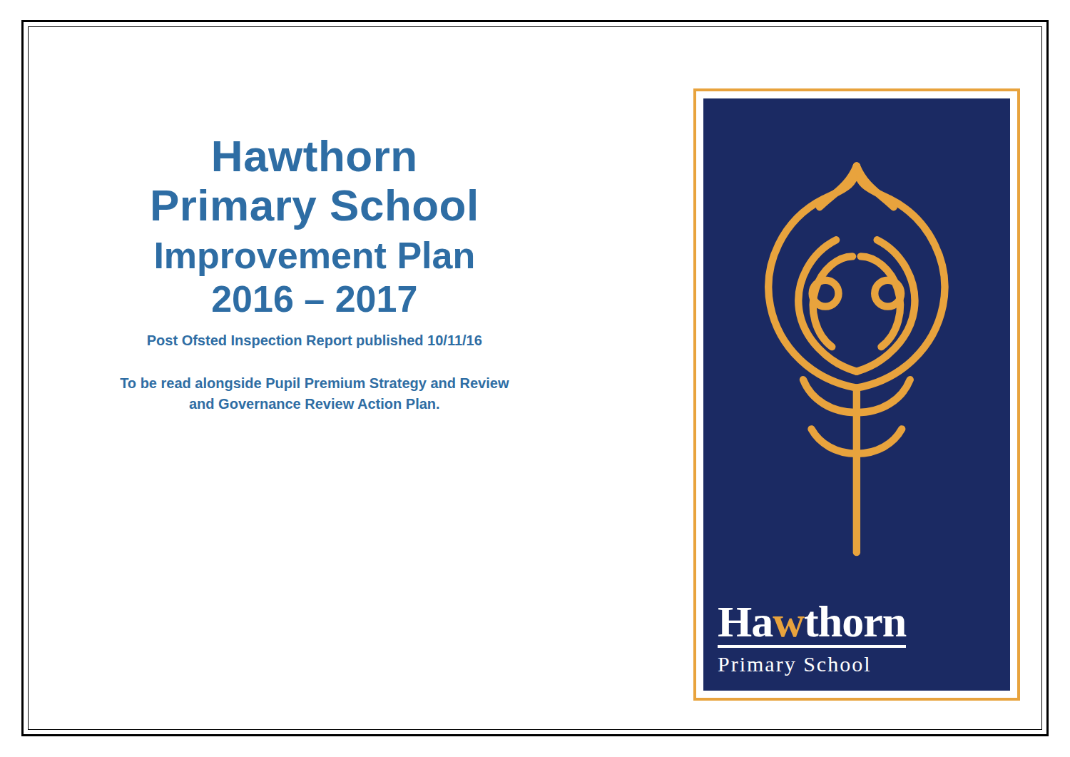Hawthorn
Primary School
Improvement Plan
2016 – 2017
Post Ofsted Inspection Report published 10/11/16
To be read alongside Pupil Premium Strategy and Review
and Governance Review Action Plan.
Hawthorn
Primary School